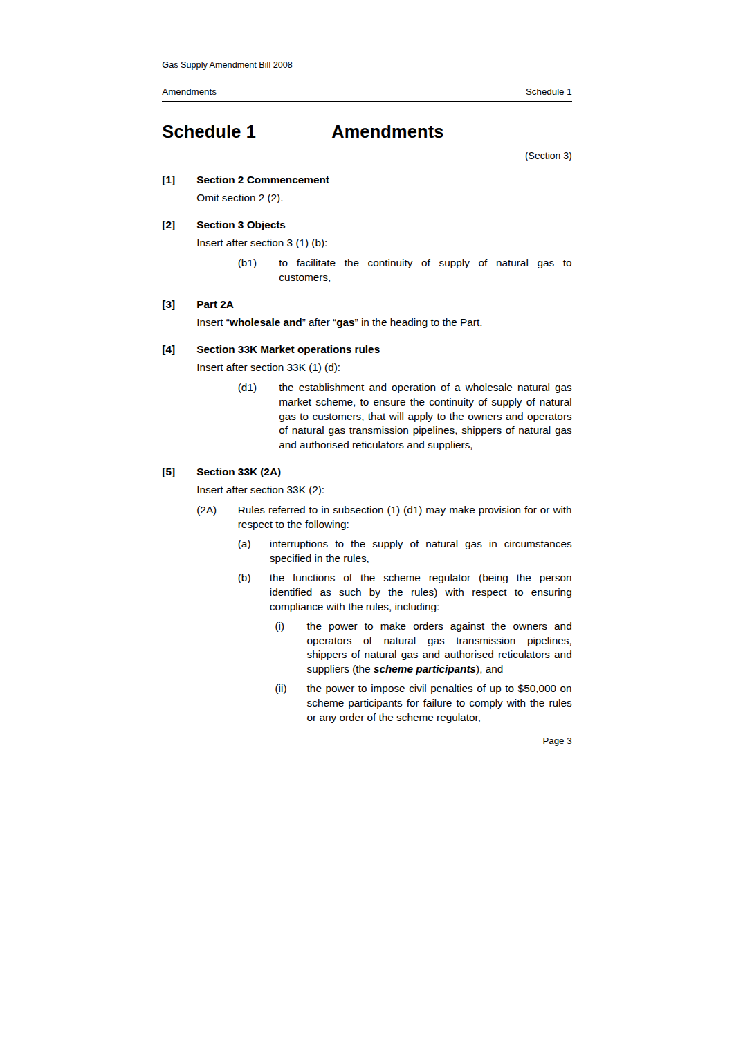Gas Supply Amendment Bill 2008
Amendments
Schedule 1
Schedule 1 Amendments
(Section 3)
[1] Section 2 Commencement
Omit section 2 (2).
[2] Section 3 Objects
Insert after section 3 (1) (b):
(b1) to facilitate the continuity of supply of natural gas to customers,
[3] Part 2A
Insert “wholesale and” after “gas” in the heading to the Part.
[4] Section 33K Market operations rules
Insert after section 33K (1) (d):
(d1) the establishment and operation of a wholesale natural gas market scheme, to ensure the continuity of supply of natural gas to customers, that will apply to the owners and operators of natural gas transmission pipelines, shippers of natural gas and authorised reticulators and suppliers,
[5] Section 33K (2A)
Insert after section 33K (2):
(2A) Rules referred to in subsection (1) (d1) may make provision for or with respect to the following:
(a) interruptions to the supply of natural gas in circumstances specified in the rules,
(b) the functions of the scheme regulator (being the person identified as such by the rules) with respect to ensuring compliance with the rules, including:
(i) the power to make orders against the owners and operators of natural gas transmission pipelines, shippers of natural gas and authorised reticulators and suppliers (the scheme participants), and
(ii) the power to impose civil penalties of up to $50,000 on scheme participants for failure to comply with the rules or any order of the scheme regulator,
Page 3